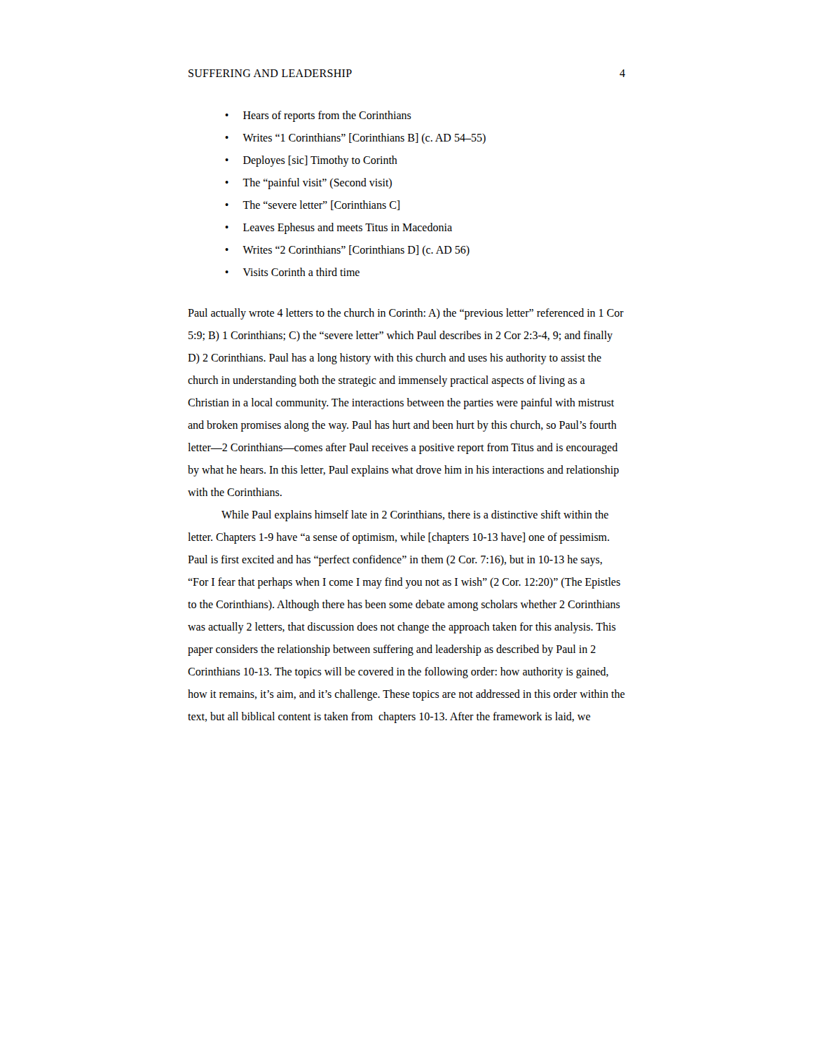SUFFERING AND LEADERSHIP 4
Hears of reports from the Corinthians
Writes “1 Corinthians” [Corinthians B] (c. AD 54–55)
Deployes [sic] Timothy to Corinth
The “painful visit” (Second visit)
The “severe letter” [Corinthians C]
Leaves Ephesus and meets Titus in Macedonia
Writes “2 Corinthians” [Corinthians D] (c. AD 56)
Visits Corinth a third time
Paul actually wrote 4 letters to the church in Corinth: A) the “previous letter” referenced in 1 Cor 5:9; B) 1 Corinthians; C) the “severe letter” which Paul describes in 2 Cor 2:3-4, 9; and finally D) 2 Corinthians. Paul has a long history with this church and uses his authority to assist the church in understanding both the strategic and immensely practical aspects of living as a Christian in a local community. The interactions between the parties were painful with mistrust and broken promises along the way. Paul has hurt and been hurt by this church, so Paul’s fourth letter—2 Corinthians—comes after Paul receives a positive report from Titus and is encouraged by what he hears. In this letter, Paul explains what drove him in his interactions and relationship with the Corinthians.
While Paul explains himself late in 2 Corinthians, there is a distinctive shift within the letter. Chapters 1-9 have “a sense of optimism, while [chapters 10-13 have] one of pessimism. Paul is first excited and has “perfect confidence” in them (2 Cor. 7:16), but in 10-13 he says, “For I fear that perhaps when I come I may find you not as I wish” (2 Cor. 12:20)” (The Epistles to the Corinthians). Although there has been some debate among scholars whether 2 Corinthians was actually 2 letters, that discussion does not change the approach taken for this analysis. This paper considers the relationship between suffering and leadership as described by Paul in 2 Corinthians 10-13. The topics will be covered in the following order: how authority is gained, how it remains, it’s aim, and it’s challenge. These topics are not addressed in this order within the text, but all biblical content is taken from chapters 10-13. After the framework is laid, we